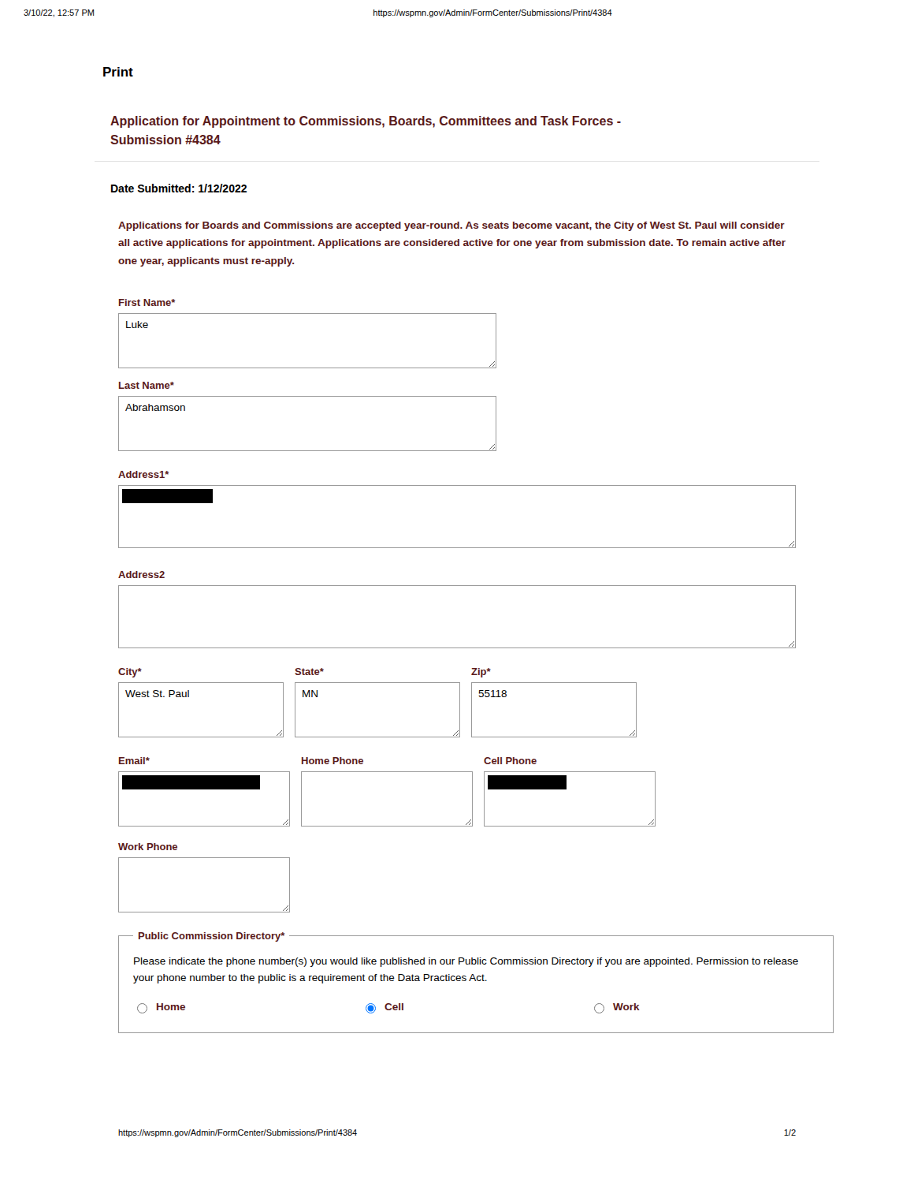3/10/22, 12:57 PM https://wspmn.gov/Admin/FormCenter/Submissions/Print/4384
Print
Application for Appointment to Commissions, Boards, Committees and Task Forces -
Submission #4384
Date Submitted: 1/12/2022
Applications for Boards and Commissions are accepted year-round. As seats become vacant, the City of West St. Paul will consider all active applications for appointment. Applications are considered active for one year from submission date. To remain active after one year, applicants must re-apply.
First Name* Luke
Last Name* Abrahamson
Address1*
Address2
City* West St. Paul
State* MN
Zip* 55118
Email*
Home Phone
Cell Phone
Work Phone
Public Commission Directory*
Please indicate the phone number(s) you would like published in our Public Commission Directory if you are appointed. Permission to release your phone number to the public is a requirement of the Data Practices Act.
Home Cell Work
https://wspmn.gov/Admin/FormCenter/Submissions/Print/4384 1/2